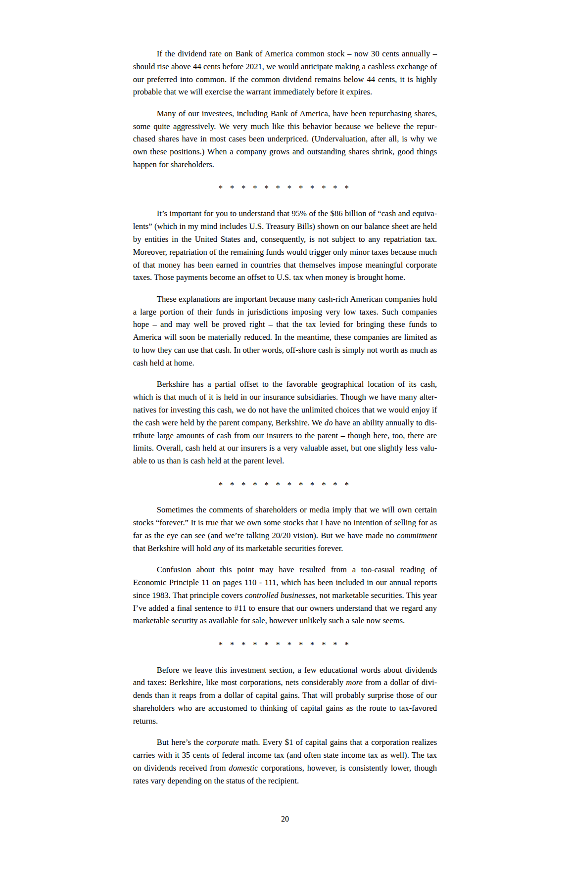If the dividend rate on Bank of America common stock – now 30 cents annually – should rise above 44 cents before 2021, we would anticipate making a cashless exchange of our preferred into common. If the common dividend remains below 44 cents, it is highly probable that we will exercise the warrant immediately before it expires.
Many of our investees, including Bank of America, have been repurchasing shares, some quite aggressively. We very much like this behavior because we believe the repurchased shares have in most cases been underpriced. (Undervaluation, after all, is why we own these positions.) When a company grows and outstanding shares shrink, good things happen for shareholders.
* * * * * * * * * * * *
It’s important for you to understand that 95% of the $86 billion of “cash and equivalents” (which in my mind includes U.S. Treasury Bills) shown on our balance sheet are held by entities in the United States and, consequently, is not subject to any repatriation tax. Moreover, repatriation of the remaining funds would trigger only minor taxes because much of that money has been earned in countries that themselves impose meaningful corporate taxes. Those payments become an offset to U.S. tax when money is brought home.
These explanations are important because many cash-rich American companies hold a large portion of their funds in jurisdictions imposing very low taxes. Such companies hope – and may well be proved right – that the tax levied for bringing these funds to America will soon be materially reduced. In the meantime, these companies are limited as to how they can use that cash. In other words, off-shore cash is simply not worth as much as cash held at home.
Berkshire has a partial offset to the favorable geographical location of its cash, which is that much of it is held in our insurance subsidiaries. Though we have many alternatives for investing this cash, we do not have the unlimited choices that we would enjoy if the cash were held by the parent company, Berkshire. We do have an ability annually to distribute large amounts of cash from our insurers to the parent – though here, too, there are limits. Overall, cash held at our insurers is a very valuable asset, but one slightly less valuable to us than is cash held at the parent level.
* * * * * * * * * * * *
Sometimes the comments of shareholders or media imply that we will own certain stocks “forever.” It is true that we own some stocks that I have no intention of selling for as far as the eye can see (and we’re talking 20/20 vision). But we have made no commitment that Berkshire will hold any of its marketable securities forever.
Confusion about this point may have resulted from a too-casual reading of Economic Principle 11 on pages 110 - 111, which has been included in our annual reports since 1983. That principle covers controlled businesses, not marketable securities. This year I’ve added a final sentence to #11 to ensure that our owners understand that we regard any marketable security as available for sale, however unlikely such a sale now seems.
* * * * * * * * * * * *
Before we leave this investment section, a few educational words about dividends and taxes: Berkshire, like most corporations, nets considerably more from a dollar of dividends than it reaps from a dollar of capital gains. That will probably surprise those of our shareholders who are accustomed to thinking of capital gains as the route to tax-favored returns.
But here’s the corporate math. Every $1 of capital gains that a corporation realizes carries with it 35 cents of federal income tax (and often state income tax as well). The tax on dividends received from domestic corporations, however, is consistently lower, though rates vary depending on the status of the recipient.
20